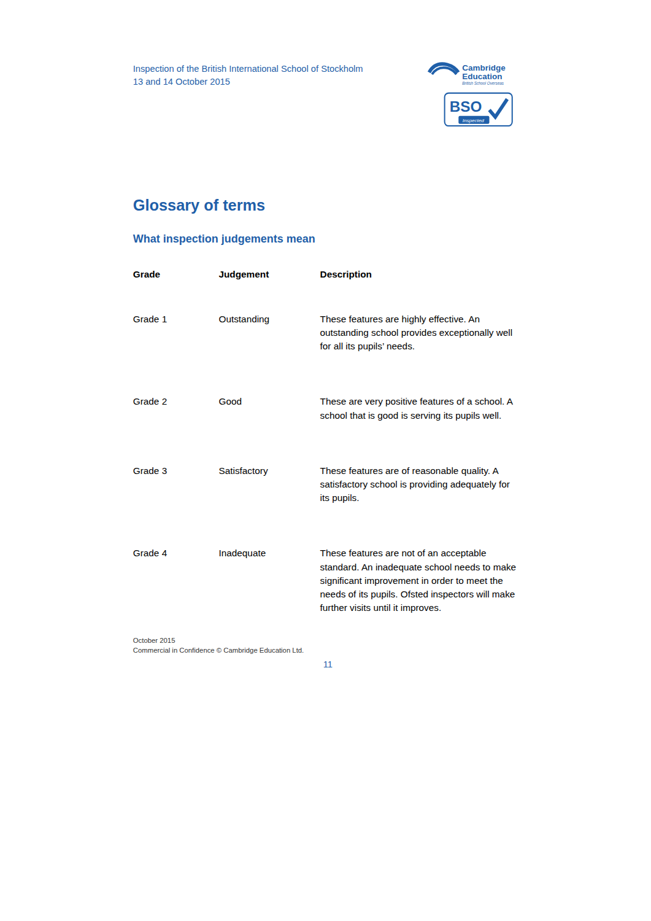Inspection of the British International School of Stockholm
13 and 14 October 2015
Cambridge Education British School Overseas BSO Inspected
Glossary of terms
What inspection judgements mean
| Grade | Judgement | Description |
| --- | --- | --- |
| Grade 1 | Outstanding | These features are highly effective. An outstanding school provides exceptionally well for all its pupils’ needs. |
| Grade 2 | Good | These are very positive features of a school. A school that is good is serving its pupils well. |
| Grade 3 | Satisfactory | These features are of reasonable quality. A satisfactory school is providing adequately for its pupils. |
| Grade 4 | Inadequate | These features are not of an acceptable standard. An inadequate school needs to make significant improvement in order to meet the needs of its pupils. Ofsted inspectors will make further visits until it improves. |
October 2015
Commercial in Confidence © Cambridge Education Ltd.
11